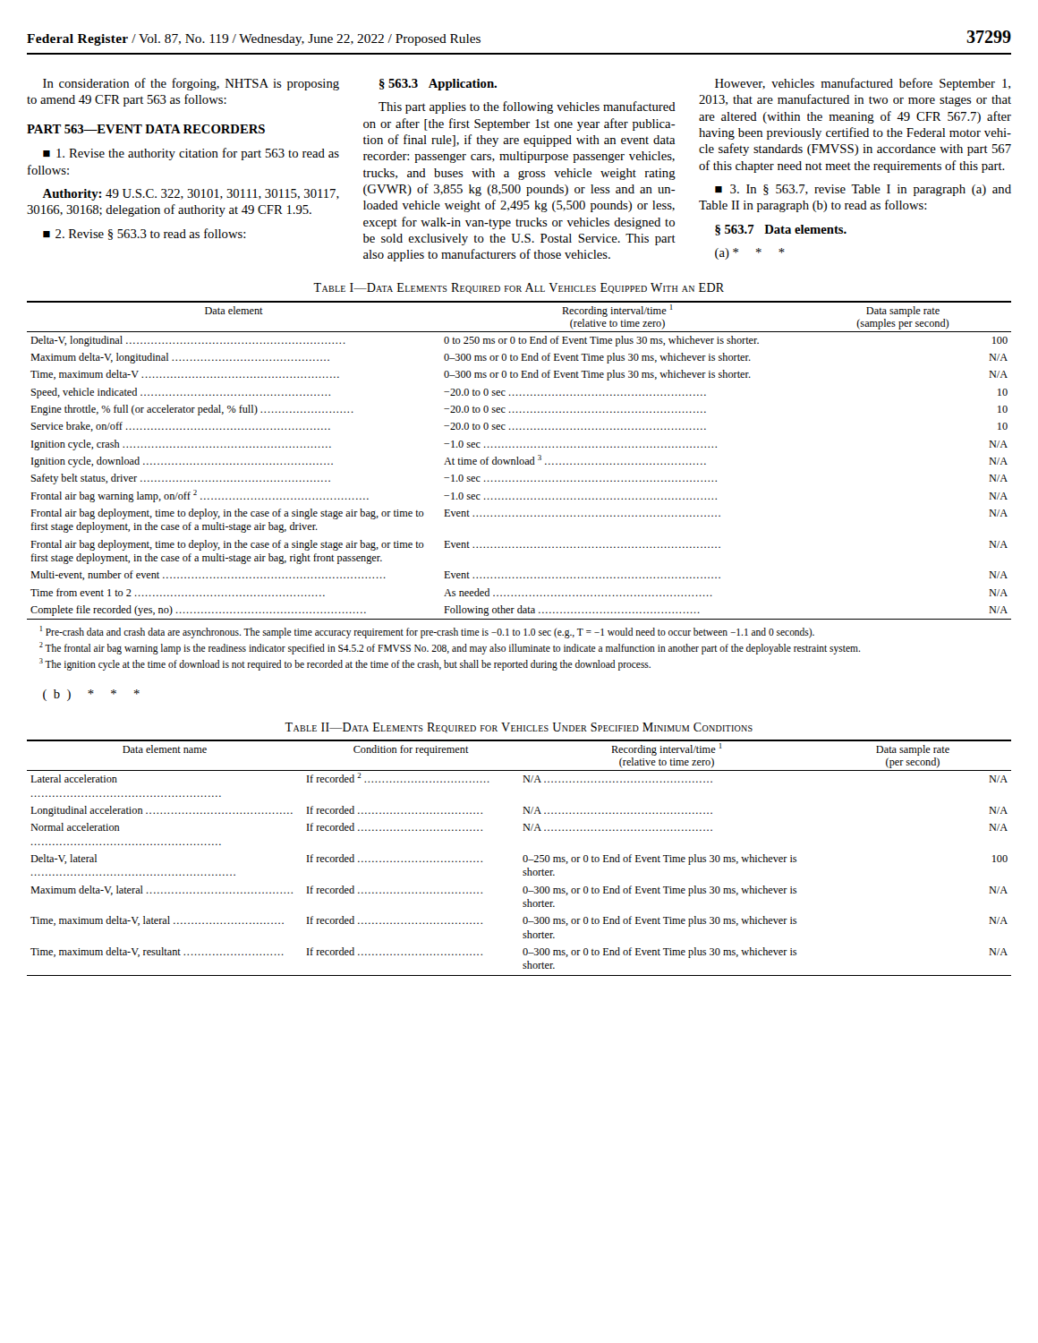Federal Register / Vol. 87, No. 119 / Wednesday, June 22, 2022 / Proposed Rules
37299
In consideration of the forgoing, NHTSA is proposing to amend 49 CFR part 563 as follows:
PART 563—EVENT DATA RECORDERS
■1. Revise the authority citation for part 563 to read as follows:
Authority: 49 U.S.C. 322, 30101, 30111, 30115, 30117, 30166, 30168; delegation of authority at 49 CFR 1.95.
■2. Revise § 563.3 to read as follows:
§ 563.3 Application.
This part applies to the following vehicles manufactured on or after [the first September 1st one year after publication of final rule], if they are equipped with an event data recorder: passenger cars, multipurpose passenger vehicles, trucks, and buses with a gross vehicle weight rating (GVWR) of 3,855 kg (8,500 pounds) or less and an unloaded vehicle weight of 2,495 kg (5,500 pounds) or less, except for walk-in van-type trucks or vehicles designed to be sold exclusively to the U.S. Postal Service. This part also applies to manufacturers of those vehicles.
However, vehicles manufactured before September 1, 2013, that are manufactured in two or more stages or that are altered (within the meaning of 49 CFR 567.7) after having been previously certified to the Federal motor vehicle safety standards (FMVSS) in accordance with part 567 of this chapter need not meet the requirements of this part.
■3. In § 563.7, revise Table I in paragraph (a) and Table II in paragraph (b) to read as follows:
§ 563.7 Data elements.
(a) * * *
Table I—Data Elements Required for All Vehicles Equipped With an EDR
| Data element | Recording interval/time 1 (relative to time zero) | Data sample rate (samples per second) |
| --- | --- | --- |
| Delta-V, longitudinal ............................................................. | 0 to 250 ms or 0 to End of Event Time plus 30 ms, whichever is shorter. | 100 |
| Maximum delta-V, longitudinal ............................................ | 0–300 ms or 0 to End of Event Time plus 30 ms, whichever is shorter. | N/A |
| Time, maximum delta-V ....................................................... | 0–300 ms or 0 to End of Event Time plus 30 ms, whichever is shorter. | N/A |
| Speed, vehicle indicated ..................................................... | −20.0 to 0 sec ....................................................... | 10 |
| Engine throttle, % full (or accelerator pedal, % full) .......................... | −20.0 to 0 sec ....................................................... | 10 |
| Service brake, on/off ......................................................... | −20.0 to 0 sec ....................................................... | 10 |
| Ignition cycle, crash .......................................................... | −1.0 sec ................................................................. | N/A |
| Ignition cycle, download ..................................................... | At time of download 3 ............................................. | N/A |
| Safety belt status, driver ..................................................... | −1.0 sec ................................................................. | N/A |
| Frontal air bag warning lamp, on/off 2 ............................................... | −1.0 sec ................................................................. | N/A |
| Frontal air bag deployment, time to deploy, in the case of a single stage air bag, or time to first stage deployment, in the case of a multi-stage air bag, driver. | Event ..................................................................... | N/A |
| Frontal air bag deployment, time to deploy, in the case of a single stage air bag, or time to first stage deployment, in the case of a multi-stage air bag, right front passenger. | Event ..................................................................... | N/A |
| Multi-event, number of event .............................................................. | Event ..................................................................... | N/A |
| Time from event 1 to 2 ..................................................... | As needed ............................................................. | N/A |
| Complete file recorded (yes, no) ..................................................... | Following other data ............................................. | N/A |
1 Pre-crash data and crash data are asynchronous. The sample time accuracy requirement for pre-crash time is −0.1 to 1.0 sec (e.g., T = −1 would need to occur between −1.1 and 0 seconds).
2 The frontal air bag warning lamp is the readiness indicator specified in S4.5.2 of FMVSS No. 208, and may also illuminate to indicate a malfunction in another part of the deployable restraint system.
3 The ignition cycle at the time of download is not required to be recorded at the time of the crash, but shall be reported during the download process.
(b) * * *
Table II—Data Elements Required for Vehicles Under Specified Minimum Conditions
| Data element name | Condition for requirement | Recording interval/time 1 (relative to time zero) | Data sample rate (per second) |
| --- | --- | --- | --- |
| Lateral acceleration ..................................................... | If recorded 2 ................................... | N/A ............................................... | N/A |
| Longitudinal acceleration ......................................... | If recorded ................................... | N/A ............................................... | N/A |
| Normal acceleration ..................................................... | If recorded ................................... | N/A ............................................... | N/A |
| Delta-V, lateral ......................................................... | If recorded ................................... | 0–250 ms, or 0 to End of Event Time plus 30 ms, whichever is shorter. | 100 |
| Maximum delta-V, lateral ......................................... | If recorded ................................... | 0–300 ms, or 0 to End of Event Time plus 30 ms, whichever is shorter. | N/A |
| Time, maximum delta-V, lateral ............................... | If recorded ................................... | 0–300 ms, or 0 to End of Event Time plus 30 ms, whichever is shorter. | N/A |
| Time, maximum delta-V, resultant ............................ | If recorded ................................... | 0–300 ms, or 0 to End of Event Time plus 30 ms, whichever is shorter. | N/A |